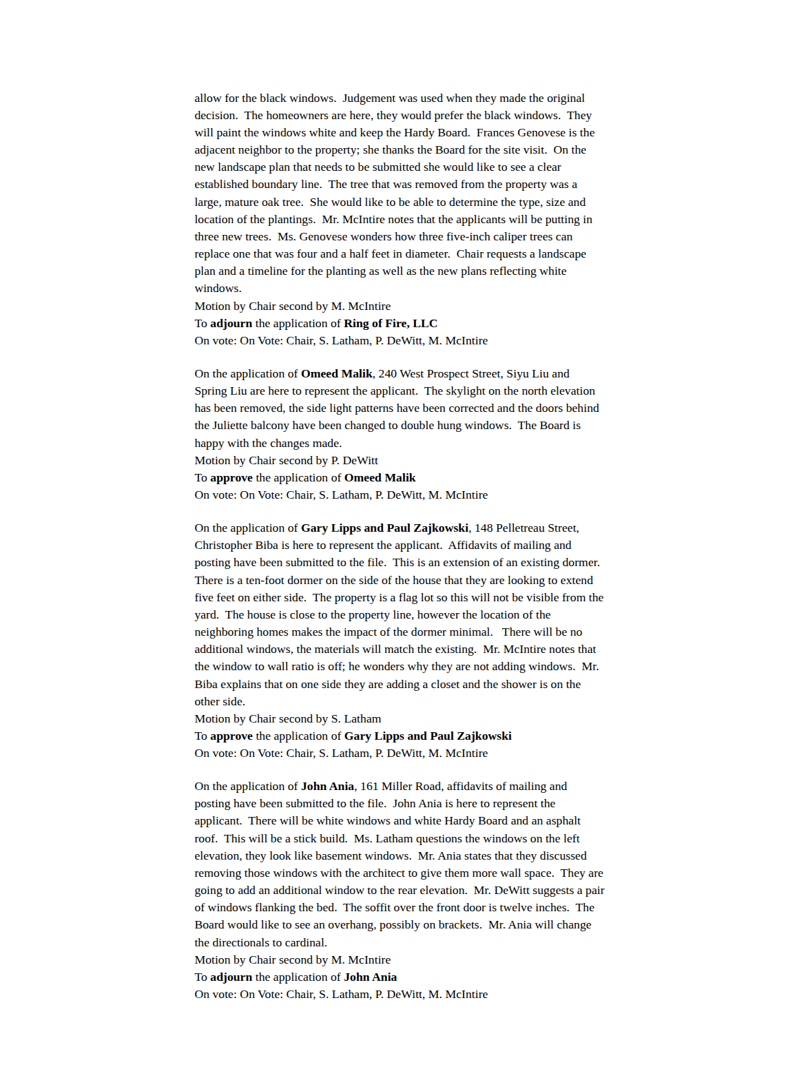allow for the black windows. Judgement was used when they made the original decision. The homeowners are here, they would prefer the black windows. They will paint the windows white and keep the Hardy Board. Frances Genovese is the adjacent neighbor to the property; she thanks the Board for the site visit. On the new landscape plan that needs to be submitted she would like to see a clear established boundary line. The tree that was removed from the property was a large, mature oak tree. She would like to be able to determine the type, size and location of the plantings. Mr. McIntire notes that the applicants will be putting in three new trees. Ms. Genovese wonders how three five-inch caliper trees can replace one that was four and a half feet in diameter. Chair requests a landscape plan and a timeline for the planting as well as the new plans reflecting white windows.
Motion by Chair second by M. McIntire
To adjourn the application of Ring of Fire, LLC
On vote: On Vote: Chair, S. Latham, P. DeWitt, M. McIntire
On the application of Omeed Malik, 240 West Prospect Street, Siyu Liu and Spring Liu are here to represent the applicant. The skylight on the north elevation has been removed, the side light patterns have been corrected and the doors behind the Juliette balcony have been changed to double hung windows. The Board is happy with the changes made.
Motion by Chair second by P. DeWitt
To approve the application of Omeed Malik
On vote: On Vote: Chair, S. Latham, P. DeWitt, M. McIntire
On the application of Gary Lipps and Paul Zajkowski, 148 Pelletreau Street, Christopher Biba is here to represent the applicant. Affidavits of mailing and posting have been submitted to the file. This is an extension of an existing dormer. There is a ten-foot dormer on the side of the house that they are looking to extend five feet on either side. The property is a flag lot so this will not be visible from the yard. The house is close to the property line, however the location of the neighboring homes makes the impact of the dormer minimal. There will be no additional windows, the materials will match the existing. Mr. McIntire notes that the window to wall ratio is off; he wonders why they are not adding windows. Mr. Biba explains that on one side they are adding a closet and the shower is on the other side.
Motion by Chair second by S. Latham
To approve the application of Gary Lipps and Paul Zajkowski
On vote: On Vote: Chair, S. Latham, P. DeWitt, M. McIntire
On the application of John Ania, 161 Miller Road, affidavits of mailing and posting have been submitted to the file. John Ania is here to represent the applicant. There will be white windows and white Hardy Board and an asphalt roof. This will be a stick build. Ms. Latham questions the windows on the left elevation, they look like basement windows. Mr. Ania states that they discussed removing those windows with the architect to give them more wall space. They are going to add an additional window to the rear elevation. Mr. DeWitt suggests a pair of windows flanking the bed. The soffit over the front door is twelve inches. The Board would like to see an overhang, possibly on brackets. Mr. Ania will change the directionals to cardinal.
Motion by Chair second by M. McIntire
To adjourn the application of John Ania
On vote: On Vote: Chair, S. Latham, P. DeWitt, M. McIntire